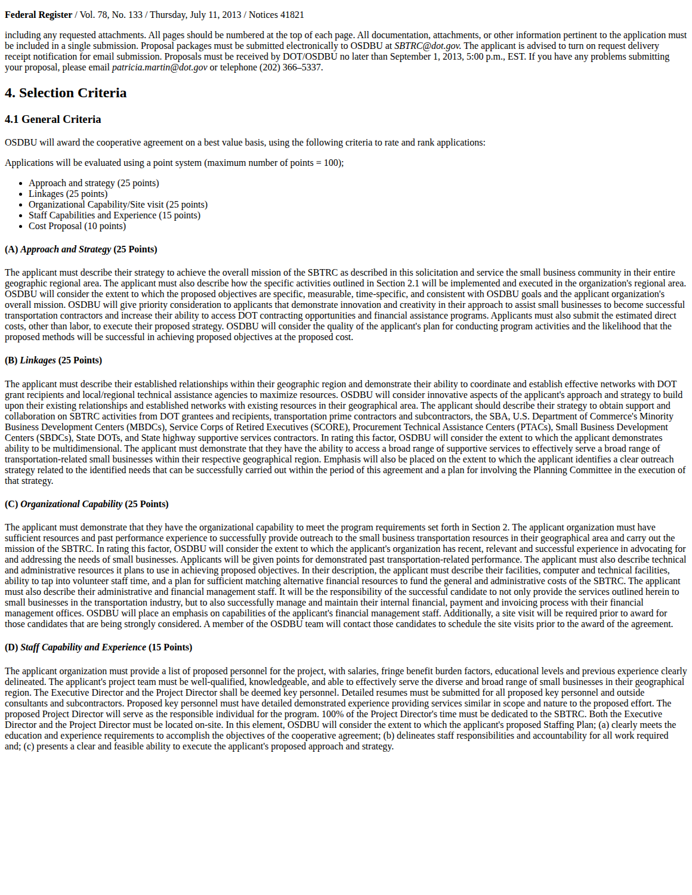Federal Register / Vol. 78, No. 133 / Thursday, July 11, 2013 / Notices 41821
including any requested attachments. All pages should be numbered at the top of each page. All documentation, attachments, or other information pertinent to the application must be included in a single submission. Proposal packages must be submitted electronically to OSDBU at SBTRC@dot.gov. The applicant is advised to turn on request delivery receipt notification for email submission. Proposals must be received by DOT/OSDBU no later than September 1, 2013, 5:00 p.m., EST. If you have any problems submitting your proposal, please email patricia.martin@dot.gov or telephone (202) 366–5337.
4. Selection Criteria
4.1 General Criteria
OSDBU will award the cooperative agreement on a best value basis, using the following criteria to rate and rank applications:
Applications will be evaluated using a point system (maximum number of points = 100);
Approach and strategy (25 points)
Linkages (25 points)
Organizational Capability/Site visit (25 points)
Staff Capabilities and Experience (15 points)
Cost Proposal (10 points)
(A) Approach and Strategy (25 Points)
The applicant must describe their strategy to achieve the overall mission of the SBTRC as described in this solicitation and service the small business community in their entire geographic regional area. The applicant must also describe how the specific activities outlined in Section 2.1 will be implemented and executed in the organization's regional area. OSDBU will consider the extent to which the proposed objectives are specific, measurable, time-specific, and consistent with OSDBU goals and the applicant organization's overall mission. OSDBU will give priority consideration to applicants that demonstrate innovation and creativity in their approach to assist small businesses to become successful transportation contractors and increase their ability to access DOT contracting opportunities and financial assistance programs. Applicants must also submit the estimated direct costs, other than labor, to execute their proposed strategy. OSDBU will consider the quality of the applicant's plan for conducting program activities and the likelihood that the proposed methods will be successful in achieving proposed objectives at the proposed cost.
(B) Linkages (25 Points)
The applicant must describe their established relationships within their geographic region and demonstrate their ability to coordinate and establish effective networks with DOT grant recipients and local/regional technical assistance agencies to maximize resources. OSDBU will consider innovative aspects of the applicant's approach and strategy to build upon their existing relationships and established networks with existing resources in their geographical area. The applicant should describe their strategy to obtain support and collaboration on SBTRC activities from DOT grantees and recipients, transportation prime contractors and subcontractors, the SBA, U.S. Department of Commerce's Minority Business Development Centers (MBDCs), Service Corps of Retired Executives (SCORE), Procurement Technical Assistance Centers (PTACs), Small Business Development Centers (SBDCs), State DOTs, and State highway supportive services contractors. In rating this factor, OSDBU will consider the extent to which the applicant demonstrates ability to be multidimensional. The applicant must demonstrate that they have the ability to access a broad range of supportive services to effectively serve a broad range of transportation-related small businesses within their respective geographical region. Emphasis will also be placed on the extent to which the applicant identifies a clear outreach strategy related to the identified needs that can be successfully carried out within the period of this agreement and a plan for involving the Planning Committee in the execution of that strategy.
(C) Organizational Capability (25 Points)
The applicant must demonstrate that they have the organizational capability to meet the program requirements set forth in Section 2. The applicant organization must have sufficient resources and past performance experience to successfully provide outreach to the small business transportation resources in their geographical area and carry out the mission of the SBTRC. In rating this factor, OSDBU will consider the extent to which the applicant's organization has recent, relevant and successful experience in advocating for and addressing the needs of small businesses. Applicants will be given points for demonstrated past transportation-related performance. The applicant must also describe technical and administrative resources it plans to use in achieving proposed objectives. In their description, the applicant must describe their facilities, computer and technical facilities, ability to tap into volunteer staff time, and a plan for sufficient matching alternative financial resources to fund the general and administrative costs of the SBTRC. The applicant must also describe their administrative and financial management staff. It will be the responsibility of the successful candidate to not only provide the services outlined herein to small businesses in the transportation industry, but to also successfully manage and maintain their internal financial, payment and invoicing process with their financial management offices. OSDBU will place an emphasis on capabilities of the applicant's financial management staff. Additionally, a site visit will be required prior to award for those candidates that are being strongly considered. A member of the OSDBU team will contact those candidates to schedule the site visits prior to the award of the agreement.
(D) Staff Capability and Experience (15 Points)
The applicant organization must provide a list of proposed personnel for the project, with salaries, fringe benefit burden factors, educational levels and previous experience clearly delineated. The applicant's project team must be well-qualified, knowledgeable, and able to effectively serve the diverse and broad range of small businesses in their geographical region. The Executive Director and the Project Director shall be deemed key personnel. Detailed resumes must be submitted for all proposed key personnel and outside consultants and subcontractors. Proposed key personnel must have detailed demonstrated experience providing services similar in scope and nature to the proposed effort. The proposed Project Director will serve as the responsible individual for the program. 100% of the Project Director's time must be dedicated to the SBTRC. Both the Executive Director and the Project Director must be located on-site. In this element, OSDBU will consider the extent to which the applicant's proposed Staffing Plan; (a) clearly meets the education and experience requirements to accomplish the objectives of the cooperative agreement; (b) delineates staff responsibilities and accountability for all work required and; (c) presents a clear and feasible ability to execute the applicant's proposed approach and strategy.